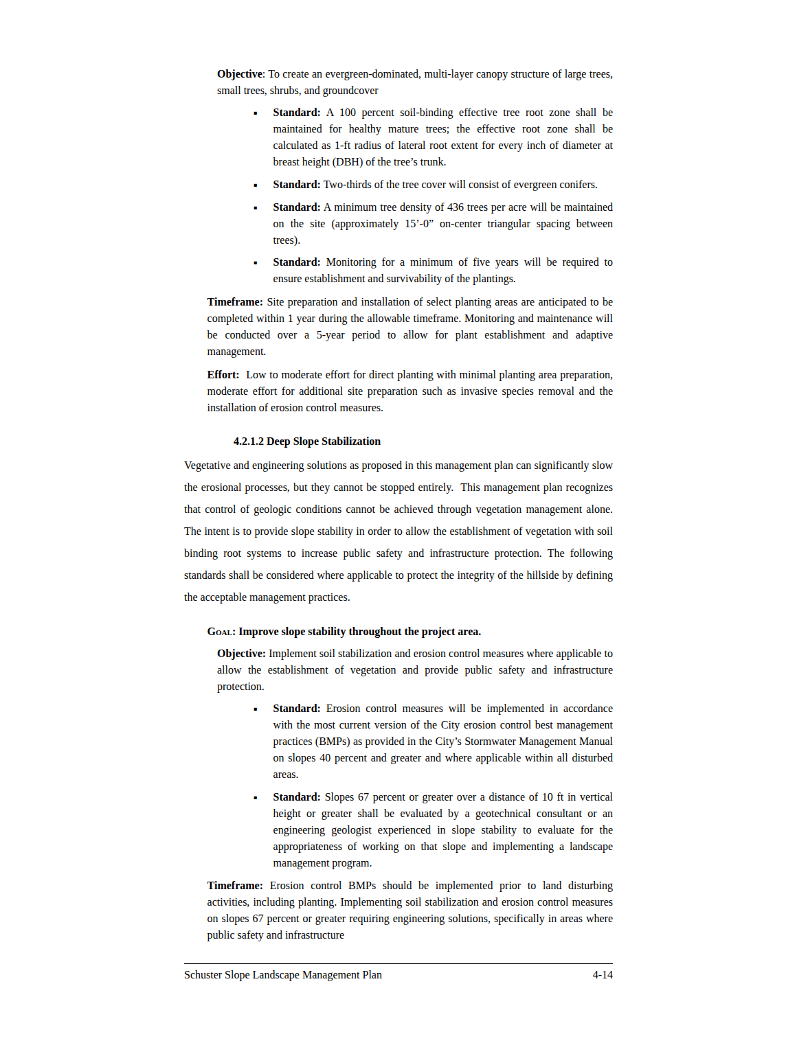Objective: To create an evergreen-dominated, multi-layer canopy structure of large trees, small trees, shrubs, and groundcover
Standard: A 100 percent soil-binding effective tree root zone shall be maintained for healthy mature trees; the effective root zone shall be calculated as 1-ft radius of lateral root extent for every inch of diameter at breast height (DBH) of the tree’s trunk.
Standard: Two-thirds of the tree cover will consist of evergreen conifers.
Standard: A minimum tree density of 436 trees per acre will be maintained on the site (approximately 15’-0” on-center triangular spacing between trees).
Standard: Monitoring for a minimum of five years will be required to ensure establishment and survivability of the plantings.
Timeframe: Site preparation and installation of select planting areas are anticipated to be completed within 1 year during the allowable timeframe. Monitoring and maintenance will be conducted over a 5-year period to allow for plant establishment and adaptive management.
Effort: Low to moderate effort for direct planting with minimal planting area preparation, moderate effort for additional site preparation such as invasive species removal and the installation of erosion control measures.
4.2.1.2 Deep Slope Stabilization
Vegetative and engineering solutions as proposed in this management plan can significantly slow the erosional processes, but they cannot be stopped entirely. This management plan recognizes that control of geologic conditions cannot be achieved through vegetation management alone. The intent is to provide slope stability in order to allow the establishment of vegetation with soil binding root systems to increase public safety and infrastructure protection. The following standards shall be considered where applicable to protect the integrity of the hillside by defining the acceptable management practices.
Goal: Improve slope stability throughout the project area.
Objective: Implement soil stabilization and erosion control measures where applicable to allow the establishment of vegetation and provide public safety and infrastructure protection.
Standard: Erosion control measures will be implemented in accordance with the most current version of the City erosion control best management practices (BMPs) as provided in the City’s Stormwater Management Manual on slopes 40 percent and greater and where applicable within all disturbed areas.
Standard: Slopes 67 percent or greater over a distance of 10 ft in vertical height or greater shall be evaluated by a geotechnical consultant or an engineering geologist experienced in slope stability to evaluate for the appropriateness of working on that slope and implementing a landscape management program.
Timeframe: Erosion control BMPs should be implemented prior to land disturbing activities, including planting. Implementing soil stabilization and erosion control measures on slopes 67 percent or greater requiring engineering solutions, specifically in areas where public safety and infrastructure
Schuster Slope Landscape Management Plan
4-14